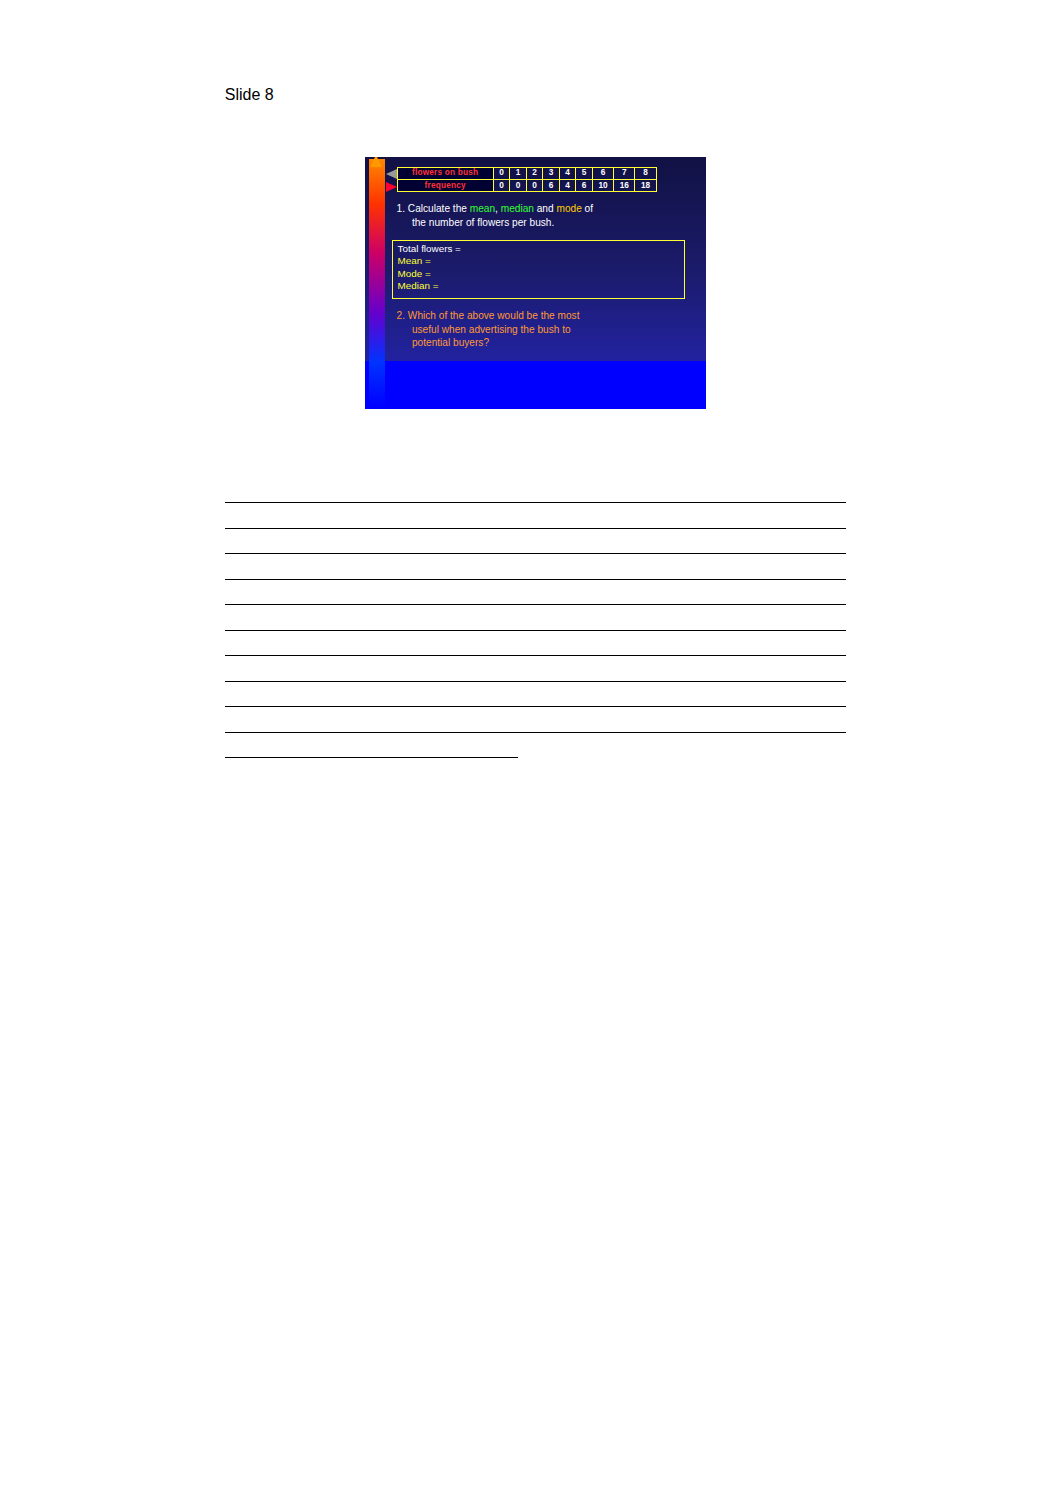Slide 8
| flowers on bush | 0 | 1 | 2 | 3 | 4 | 5 | 6 | 7 | 8 |
| frequency | 0 | 0 | 0 | 6 | 4 | 6 | 10 | 16 | 18 |
1. Calculate the mean, median and mode of the number of flowers per bush.
Total flowers =
Mean =
Mode =
Median =
2. Which of the above would be the most useful when advertising the bush to potential buyers?